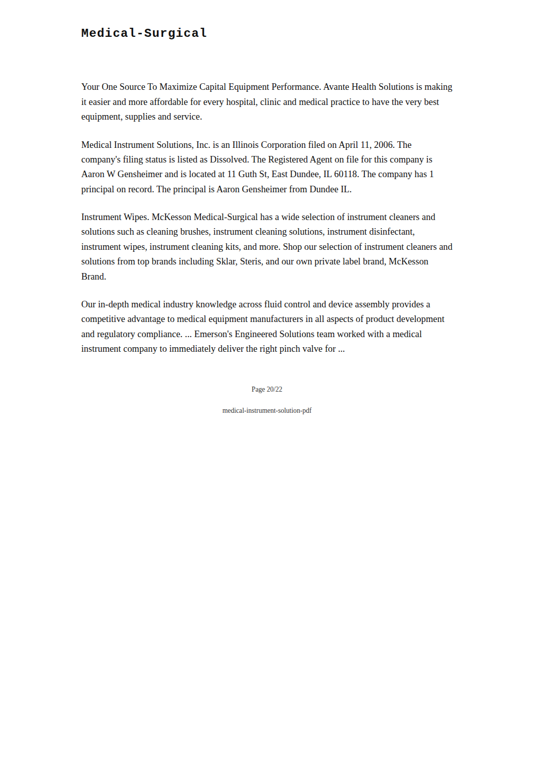Medical-Surgical
Your One Source To Maximize Capital Equipment Performance. Avante Health Solutions is making it easier and more affordable for every hospital, clinic and medical practice to have the very best equipment, supplies and service.
Medical Instrument Solutions, Inc. is an Illinois Corporation filed on April 11, 2006. The company's filing status is listed as Dissolved. The Registered Agent on file for this company is Aaron W Gensheimer and is located at 11 Guth St, East Dundee, IL 60118. The company has 1 principal on record. The principal is Aaron Gensheimer from Dundee IL.
Instrument Wipes. McKesson Medical-Surgical has a wide selection of instrument cleaners and solutions such as cleaning brushes, instrument cleaning solutions, instrument disinfectant, instrument wipes, instrument cleaning kits, and more. Shop our selection of instrument cleaners and solutions from top brands including Sklar, Steris, and our own private label brand, McKesson Brand.
Our in-depth medical industry knowledge across fluid control and device assembly provides a competitive advantage to medical equipment manufacturers in all aspects of product development and regulatory compliance. ... Emerson's Engineered Solutions team worked with a medical instrument company to immediately deliver the right pinch valve for ...
Page 20/22
medical-instrument-solution-pdf